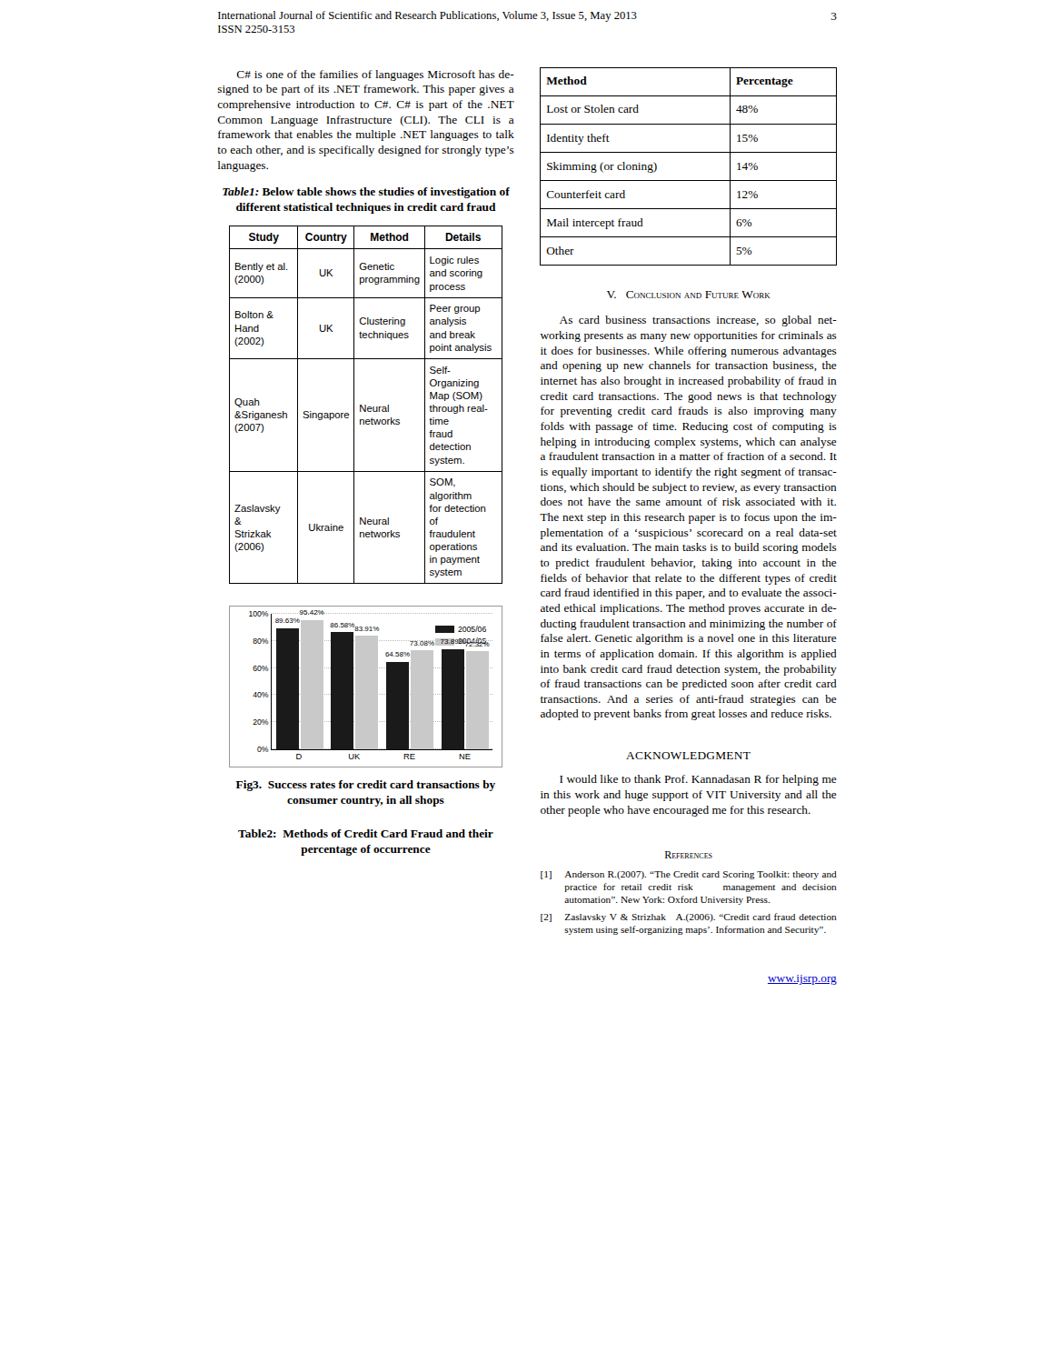International Journal of Scientific and Research Publications, Volume 3, Issue 5, May 2013
ISSN 2250-3153
3
C# is one of the families of languages Microsoft has designed to be part of its .NET framework. This paper gives a comprehensive introduction to C#. C# is part of the .NET Common Language Infrastructure (CLI). The CLI is a framework that enables the multiple .NET languages to talk to each other, and is specifically designed for strongly type’s languages.
Table1: Below table shows the studies of investigation of different statistical techniques in credit card fraud
| Study | Country | Method | Details |
| --- | --- | --- | --- |
| Bently et al. (2000) | UK | Genetic programming | Logic rules and scoring process |
| Bolton & Hand (2002) | UK | Clustering techniques | Peer group analysis and break point analysis |
| Quah &Sriganesh (2007) | Singapore | Neural networks | Self-Organizing Map (SOM) through real-time fraud detection system. |
| Zaslavsky & Strizkak (2006) | Ukraine | Neural networks | SOM, algorithm for detection of fraudulent operations in payment system |
2005/06
2004/05
100%
80%
60%
40%
20%
0%
89.63%
95.42%
86.58%
83.91%
64.58%
73.08%
73.89%
72.32%
D
UK
RE
NE
Fig3. Success rates for credit card transactions by consumer country, in all shops
Table2: Methods of Credit Card Fraud and their percentage of occurrence
| Method | Percentage |
| --- | --- |
| Lost or Stolen card | 48% |
| Identity theft | 15% |
| Skimming (or cloning) | 14% |
| Counterfeit card | 12% |
| Mail intercept fraud | 6% |
| Other | 5% |
V. Conclusion and Future Work
As card business transactions increase, so global networking presents as many new opportunities for criminals as it does for businesses. While offering numerous advantages and opening up new channels for transaction business, the internet has also brought in increased probability of fraud in credit card transactions. The good news is that technology for preventing credit card frauds is also improving many folds with passage of time. Reducing cost of computing is helping in introducing complex systems, which can analyse a fraudulent transaction in a matter of fraction of a second. It is equally important to identify the right segment of transactions, which should be subject to review, as every transaction does not have the same amount of risk associated with it. The next step in this research paper is to focus upon the implementation of a ‘suspicious’ scorecard on a real data-set and its evaluation. The main tasks is to build scoring models to predict fraudulent behavior, taking into account in the fields of behavior that relate to the different types of credit card fraud identified in this paper, and to evaluate the associated ethical implications. The method proves accurate in deducting fraudulent transaction and minimizing the number of false alert. Genetic algorithm is a novel one in this literature in terms of application domain. If this algorithm is applied into bank credit card fraud detection system, the probability of fraud transactions can be predicted soon after credit card transactions. And a series of anti-fraud strategies can be adopted to prevent banks from great losses and reduce risks.
ACKNOWLEDGMENT
I would like to thank Prof. Kannadasan R for helping me in this work and huge support of VIT University and all the other people who have encouraged me for this research.
References
[1] Anderson R.(2007). “The Credit card Scoring Toolkit: theory and practice for retail credit risk management and decision automation”. New York: Oxford University Press.
[2] Zaslavsky V & Strizhak A.(2006). “Credit card fraud detection system using self-organizing maps’. Information and Security”.
www.ijsrp.org